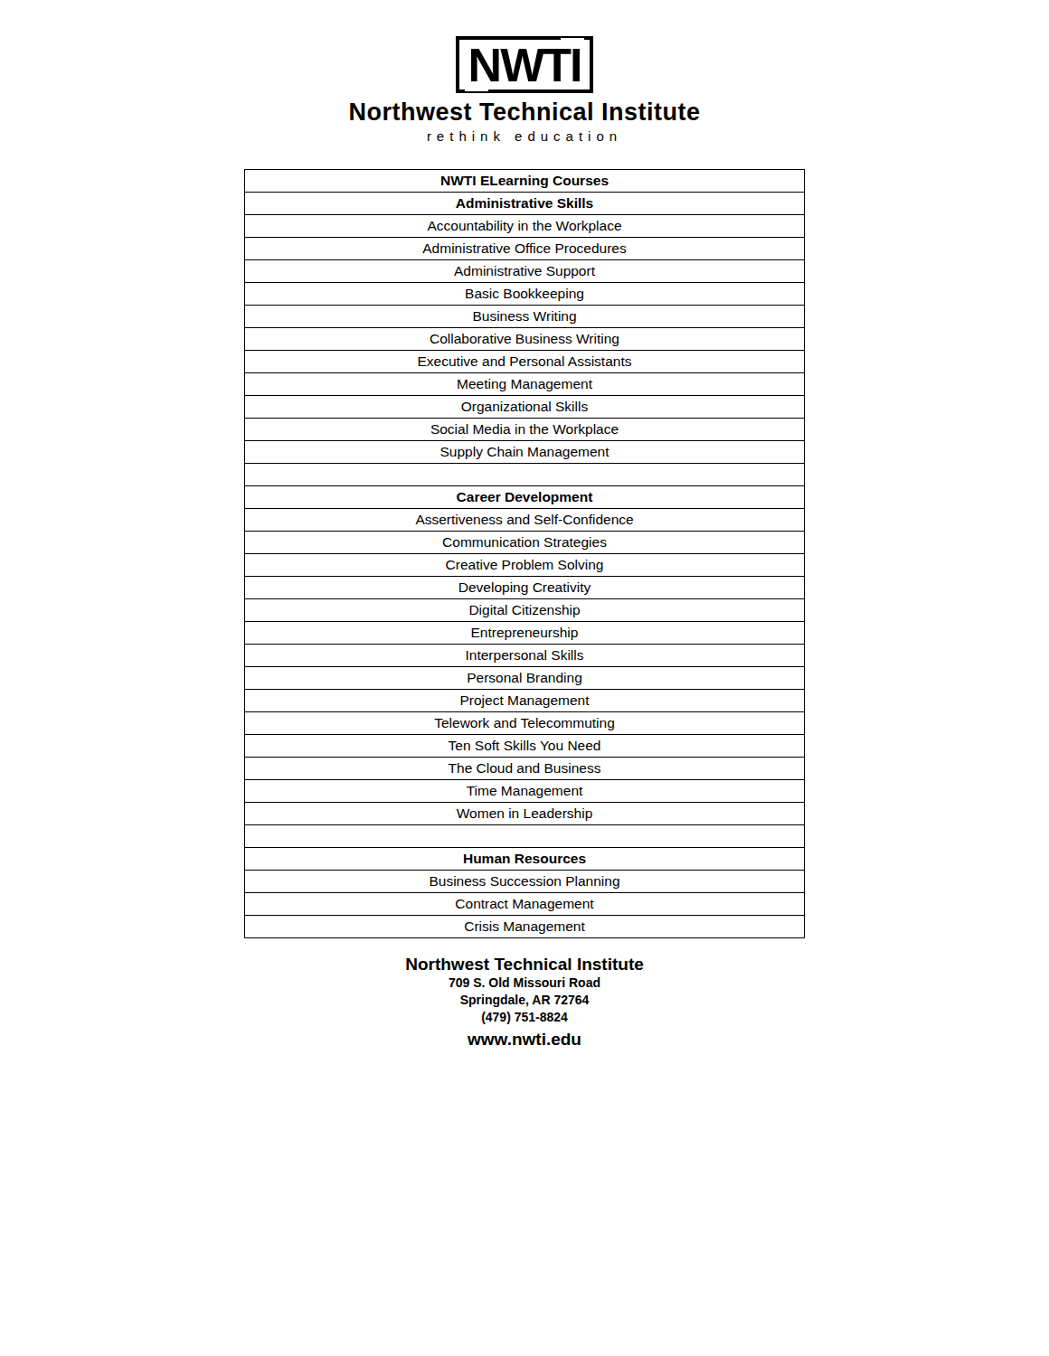NWTI
Northwest Technical Institute
rethink education
| NWTI ELearning Courses |
| Administrative Skills |
| Accountability in the Workplace |
| Administrative Office Procedures |
| Administrative Support |
| Basic Bookkeeping |
| Business Writing |
| Collaborative Business Writing |
| Executive and Personal Assistants |
| Meeting Management |
| Organizational Skills |
| Social Media in the Workplace |
| Supply Chain Management |
| Career Development |
| Assertiveness and Self-Confidence |
| Communication Strategies |
| Creative Problem Solving |
| Developing Creativity |
| Digital Citizenship |
| Entrepreneurship |
| Interpersonal Skills |
| Personal Branding |
| Project Management |
| Telework and Telecommuting |
| Ten Soft Skills You Need |
| The Cloud and Business |
| Time Management |
| Women in Leadership |
| Human Resources |
| Business Succession Planning |
| Contract Management |
| Crisis Management |
Northwest Technical Institute
709 S. Old Missouri Road
Springdale, AR 72764
(479) 751-8824
www.nwti.edu